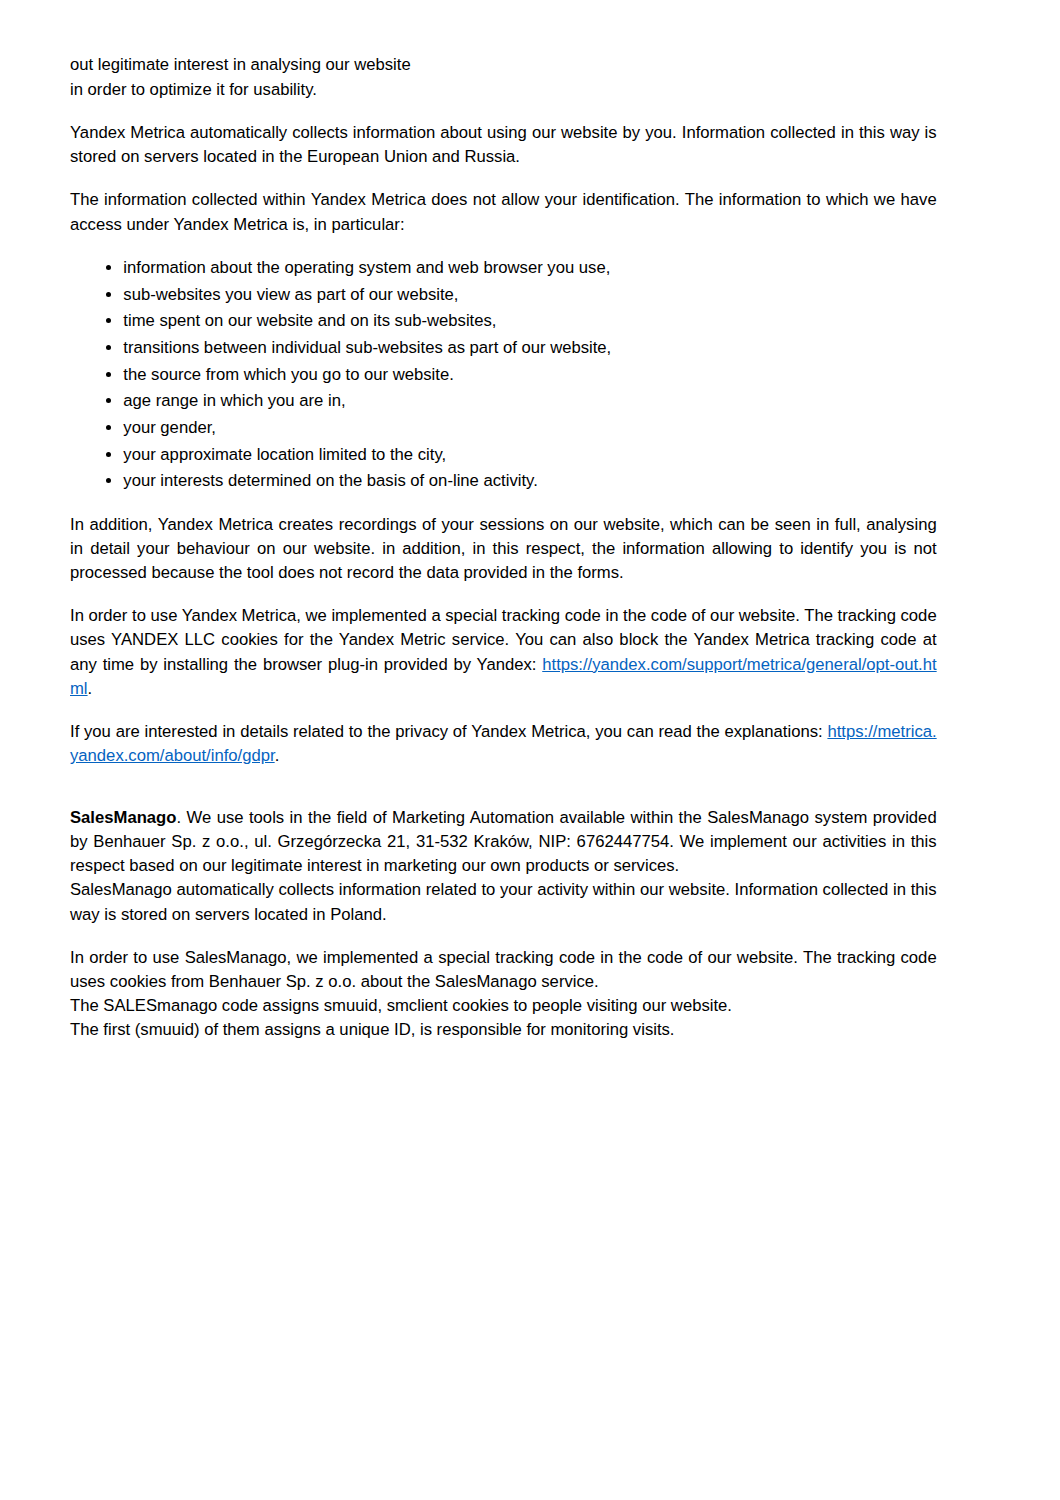out legitimate interest in analysing our website
in order to optimize it for usability.
Yandex Metrica automatically collects information about using our website by you. Information collected in this way is stored on servers located in the European Union and Russia.
The information collected within Yandex Metrica does not allow your identification. The information to which we have access under Yandex Metrica is, in particular:
information about the operating system and web browser you use,
sub-websites you view as part of our website,
time spent on our website and on its sub-websites,
transitions between individual sub-websites as part of our website,
the source from which you go to our website.
age range in which you are in,
your gender,
your approximate location limited to the city,
your interests determined on the basis of on-line activity.
In addition, Yandex Metrica creates recordings of your sessions on our website, which can be seen in full, analysing in detail your behaviour on our website. in addition, in this respect, the information allowing to identify you is not processed because the tool does not record the data provided in the forms.
In order to use Yandex Metrica, we implemented a special tracking code in the code of our website. The tracking code uses YANDEX LLC cookies for the Yandex Metric service. You can also block the Yandex Metrica tracking code at any time by installing the browser plug-in provided by Yandex: https://yandex.com/support/metrica/general/opt-out.html.
If you are interested in details related to the privacy of Yandex Metrica, you can read the explanations: https://metrica.yandex.com/about/info/gdpr.
SalesManago. We use tools in the field of Marketing Automation available within the SalesManago system provided by Benhauer Sp. z o.o., ul. Grzegórzecka 21, 31-532 Kraków, NIP: 6762447754. We implement our activities in this respect based on our legitimate interest in marketing our own products or services.
SalesManago automatically collects information related to your activity within our website. Information collected in this way is stored on servers located in Poland.
In order to use SalesManago, we implemented a special tracking code in the code of our website. The tracking code uses cookies from Benhauer Sp. z o.o. about the SalesManago service.
The SALESmanago code assigns smuuid, smclient cookies to people visiting our website.
The first (smuuid) of them assigns a unique ID, is responsible for monitoring visits.